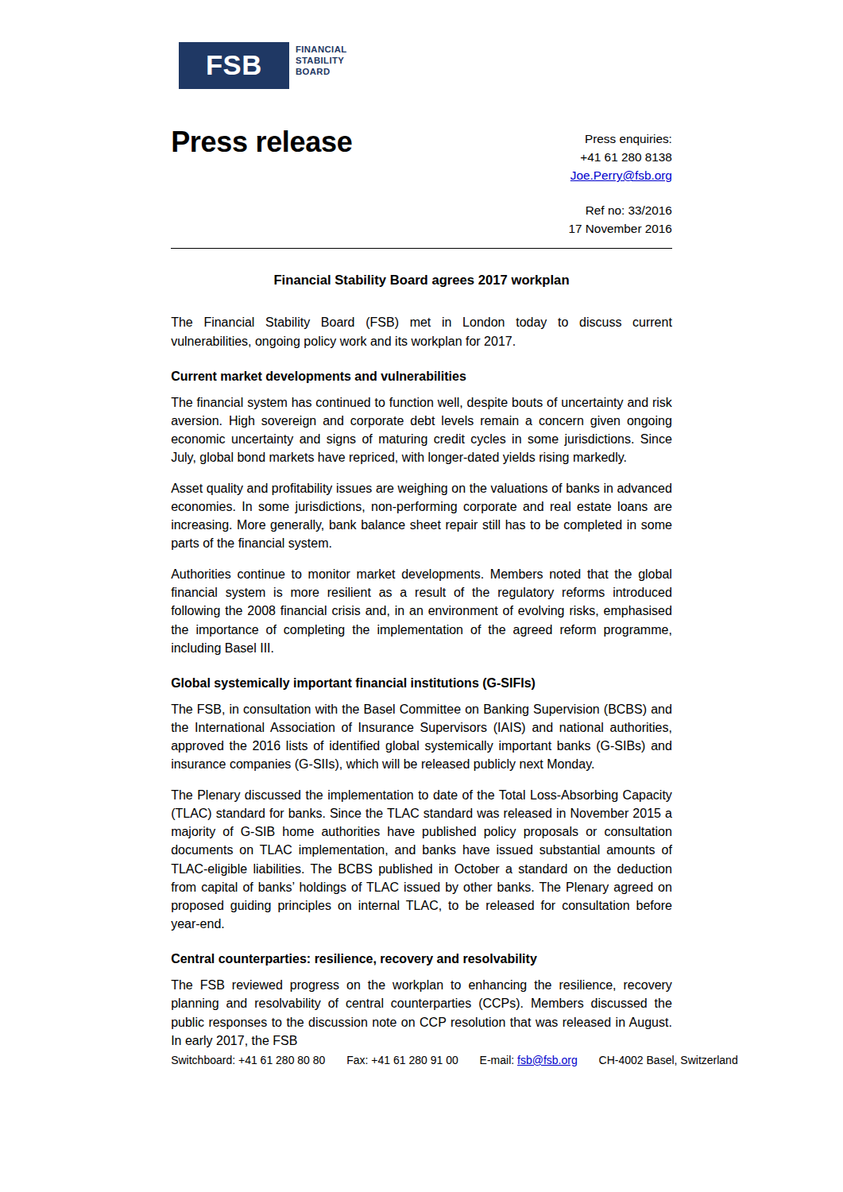FSB
Financial
Stability
Board
Press release
Press enquiries:
+41 61 280 8138
Joe.Perry@fsb.org
Ref no: 33/2016
17 November 2016
Financial Stability Board agrees 2017 workplan
The Financial Stability Board (FSB) met in London today to discuss current vulnerabilities, ongoing policy work and its workplan for 2017.
Current market developments and vulnerabilities
The financial system has continued to function well, despite bouts of uncertainty and risk aversion. High sovereign and corporate debt levels remain a concern given ongoing economic uncertainty and signs of maturing credit cycles in some jurisdictions. Since July, global bond markets have repriced, with longer-dated yields rising markedly.
Asset quality and profitability issues are weighing on the valuations of banks in advanced economies. In some jurisdictions, non-performing corporate and real estate loans are increasing. More generally, bank balance sheet repair still has to be completed in some parts of the financial system.
Authorities continue to monitor market developments. Members noted that the global financial system is more resilient as a result of the regulatory reforms introduced following the 2008 financial crisis and, in an environment of evolving risks, emphasised the importance of completing the implementation of the agreed reform programme, including Basel III.
Global systemically important financial institutions (G-SIFIs)
The FSB, in consultation with the Basel Committee on Banking Supervision (BCBS) and the International Association of Insurance Supervisors (IAIS) and national authorities, approved the 2016 lists of identified global systemically important banks (G-SIBs) and insurance companies (G-SIIs), which will be released publicly next Monday.
The Plenary discussed the implementation to date of the Total Loss-Absorbing Capacity (TLAC) standard for banks. Since the TLAC standard was released in November 2015 a majority of G-SIB home authorities have published policy proposals or consultation documents on TLAC implementation, and banks have issued substantial amounts of TLAC-eligible liabilities. The BCBS published in October a standard on the deduction from capital of banks’ holdings of TLAC issued by other banks. The Plenary agreed on proposed guiding principles on internal TLAC, to be released for consultation before year-end.
Central counterparties: resilience, recovery and resolvability
The FSB reviewed progress on the workplan to enhancing the resilience, recovery planning and resolvability of central counterparties (CCPs). Members discussed the public responses to the discussion note on CCP resolution that was released in August. In early 2017, the FSB
Switchboard: +41 61 280 80 80 Fax: +41 61 280 91 00 E-mail: fsb@fsb.org CH-4002 Basel, Switzerland